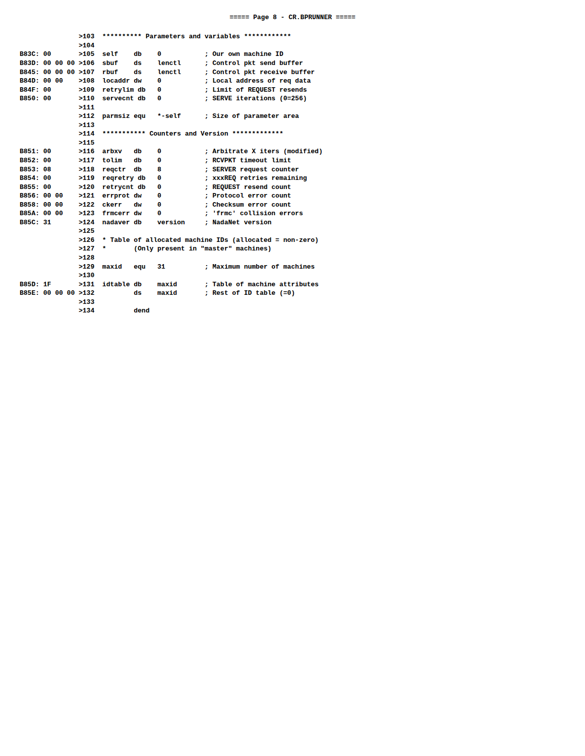===== Page 8 - CR.BPRUNNER =====
               >103  ********** Parameters and variables ************
               >104
B83C: 00       >105  self    db    0           ; Our own machine ID
B83D: 00 00 00 >106  sbuf    ds    lenctl      ; Control pkt send buffer
B845: 00 00 00 >107  rbuf    ds    lenctl      ; Control pkt receive buffer
B84D: 00 00    >108  locaddr dw    0           ; Local address of req data
B84F: 00       >109  retrylim db   0           ; Limit of REQUEST resends
B850: 00       >110  servecnt db   0           ; SERVE iterations (0=256)
               >111
               >112  parmsiz equ   *-self      ; Size of parameter area
               >113
               >114  *********** Counters and Version *************
               >115
B851: 00       >116  arbxv   db    0           ; Arbitrate X iters (modified)
B852: 00       >117  tolim   db    0           ; RCVPKT timeout limit
B853: 08       >118  reqctr  db    8           ; SERVER request counter
B854: 00       >119  reqretry db   0           ; xxxREQ retries remaining
B855: 00       >120  retrycnt db   0           ; REQUEST resend count
B856: 00 00    >121  errprot dw    0           ; Protocol error count
B858: 00 00    >122  ckerr   dw    0           ; Checksum error count
B85A: 00 00    >123  frmcerr dw    0           ; 'frmc' collision errors
B85C: 31       >124  nadaver db    version     ; NadaNet version
               >125
               >126  * Table of allocated machine IDs (allocated = non-zero)
               >127  *       (Only present in "master" machines)
               >128
               >129  maxid   equ   31          ; Maximum number of machines
               >130
B85D: 1F       >131  idtable db    maxid       ; Table of machine attributes
B85E: 00 00 00 >132          ds    maxid       ; Rest of ID table (=0)
               >133
               >134          dend